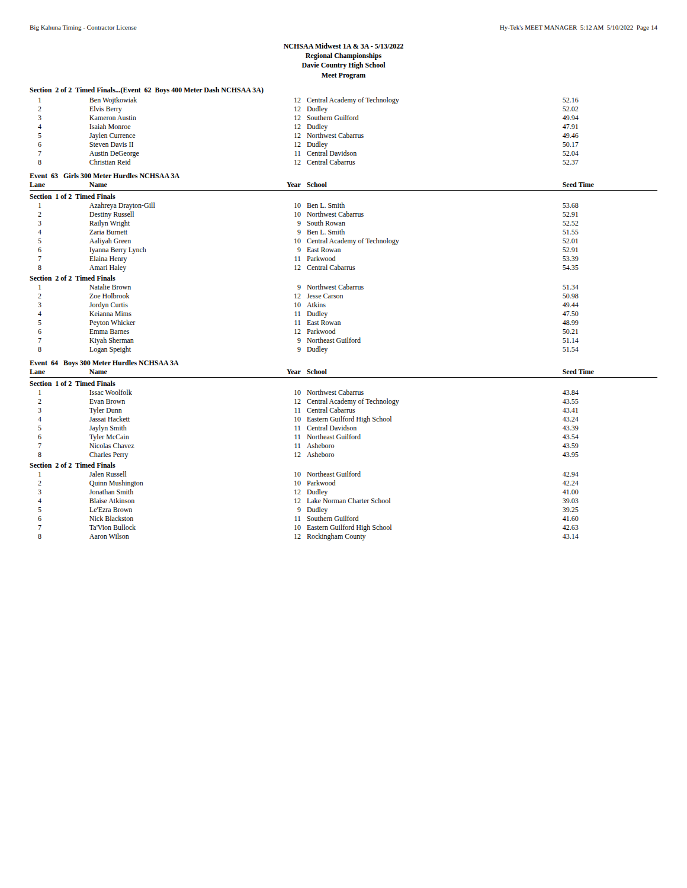Big Kahuna Timing - Contractor License
Hy-Tek's MEET MANAGER 5:12 AM 5/10/2022 Page 14
NCHSAA Midwest 1A & 3A - 5/13/2022
Regional Championships
Davie Country High School
Meet Program
Section 2 of 2 Timed Finals...(Event 62 Boys 400 Meter Dash NCHSAA 3A)
| 1 | Ben Wojtkowiak | 12 | Central Academy of Technology | 52.16 |
| 2 | Elvis Berry | 12 | Dudley | 52.02 |
| 3 | Kameron Austin | 12 | Southern Guilford | 49.94 |
| 4 | Isaiah Monroe | 12 | Dudley | 47.91 |
| 5 | Jaylen Currence | 12 | Northwest Cabarrus | 49.46 |
| 6 | Steven Davis II | 12 | Dudley | 50.17 |
| 7 | Austin DeGeorge | 11 | Central Davidson | 52.04 |
| 8 | Christian Reid | 12 | Central Cabarrus | 52.37 |
Event 63 Girls 300 Meter Hurdles NCHSAA 3A
| Lane | Name | Year | School | Seed Time |
| --- | --- | --- | --- | --- |
| Section 1 of 2 Timed Finals |
| 1 | Azahreya Drayton-Gill | 10 | Ben L. Smith | 53.68 |
| 2 | Destiny Russell | 10 | Northwest Cabarrus | 52.91 |
| 3 | Railyn Wright | 9 | South Rowan | 52.52 |
| 4 | Zaria Burnett | 9 | Ben L. Smith | 51.55 |
| 5 | Aaliyah Green | 10 | Central Academy of Technology | 52.01 |
| 6 | Iyanna Berry Lynch | 9 | East Rowan | 52.91 |
| 7 | Elaina Henry | 11 | Parkwood | 53.39 |
| 8 | Amari Haley | 12 | Central Cabarrus | 54.35 |
| Section 2 of 2 Timed Finals |
| 1 | Natalie Brown | 9 | Northwest Cabarrus | 51.34 |
| 2 | Zoe Holbrook | 12 | Jesse Carson | 50.98 |
| 3 | Jordyn Curtis | 10 | Atkins | 49.44 |
| 4 | Keianna Mims | 11 | Dudley | 47.50 |
| 5 | Peyton Whicker | 11 | East Rowan | 48.99 |
| 6 | Emma Barnes | 12 | Parkwood | 50.21 |
| 7 | Kiyah Sherman | 9 | Northeast Guilford | 51.14 |
| 8 | Logan Speight | 9 | Dudley | 51.54 |
Event 64 Boys 300 Meter Hurdles NCHSAA 3A
| Lane | Name | Year | School | Seed Time |
| --- | --- | --- | --- | --- |
| Section 1 of 2 Timed Finals |
| 1 | Issac Woolfolk | 10 | Northwest Cabarrus | 43.84 |
| 2 | Evan Brown | 12 | Central Academy of Technology | 43.55 |
| 3 | Tyler Dunn | 11 | Central Cabarrus | 43.41 |
| 4 | Jassai Hackett | 10 | Eastern Guilford High School | 43.24 |
| 5 | Jaylyn Smith | 11 | Central Davidson | 43.39 |
| 6 | Tyler McCain | 11 | Northeast Guilford | 43.54 |
| 7 | Nicolas Chavez | 11 | Asheboro | 43.59 |
| 8 | Charles Perry | 12 | Asheboro | 43.95 |
| Section 2 of 2 Timed Finals |
| 1 | Jalen Russell | 10 | Northeast Guilford | 42.94 |
| 2 | Quinn Mushington | 10 | Parkwood | 42.24 |
| 3 | Jonathan Smith | 12 | Dudley | 41.00 |
| 4 | Blaise Atkinson | 12 | Lake Norman Charter School | 39.03 |
| 5 | Le'Ezra Brown | 9 | Dudley | 39.25 |
| 6 | Nick Blackston | 11 | Southern Guilford | 41.60 |
| 7 | Ta'Vion Bullock | 10 | Eastern Guilford High School | 42.63 |
| 8 | Aaron Wilson | 12 | Rockingham County | 43.14 |